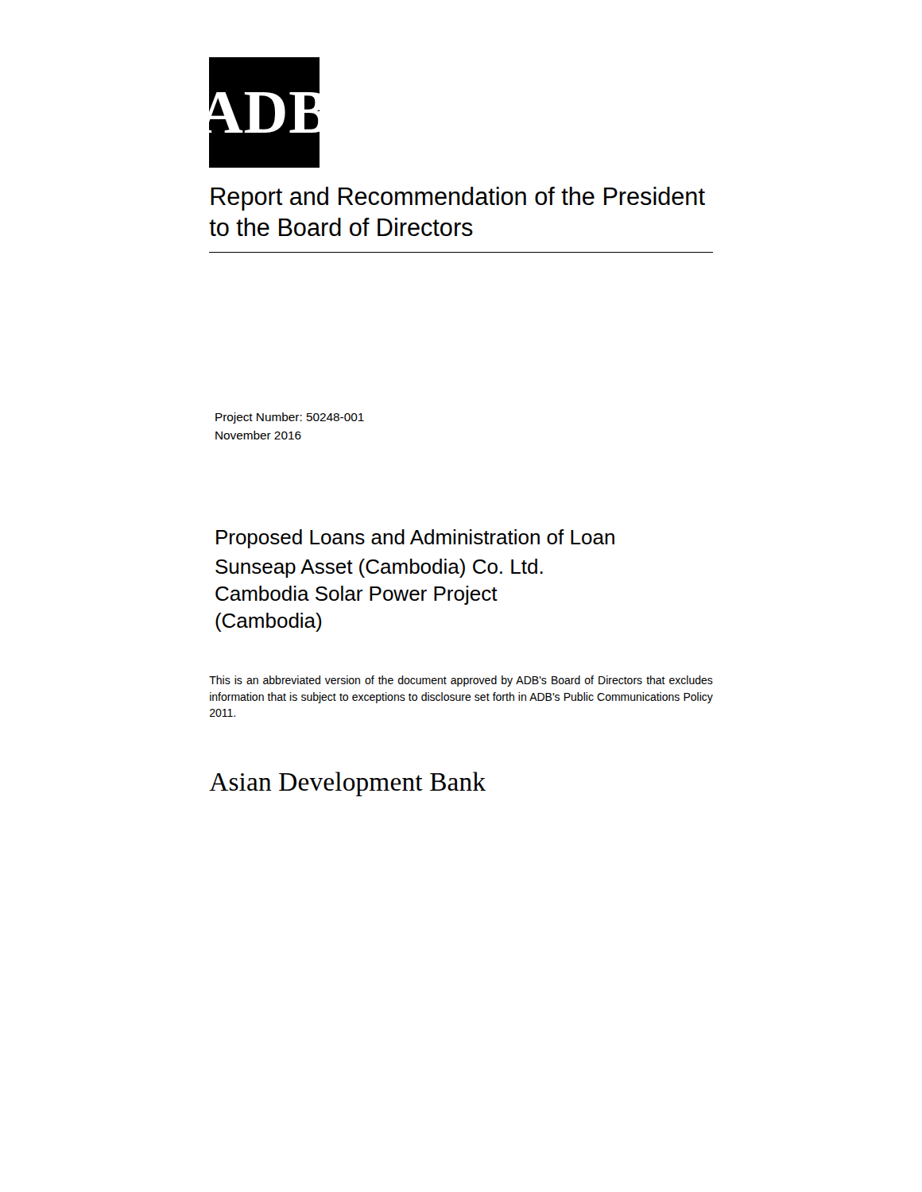ADB
Report and Recommendation of the President
to the Board of Directors
Project Number: 50248-001
November 2016
Proposed Loans and Administration of Loan Sunseap Asset (Cambodia) Co. Ltd.
Cambodia Solar Power Project
(Cambodia)
This is an abbreviated version of the document approved by ADB's Board of Directors that excludes information that is subject to exceptions to disclosure set forth in ADB's Public Communications Policy 2011.
Asian Development Bank